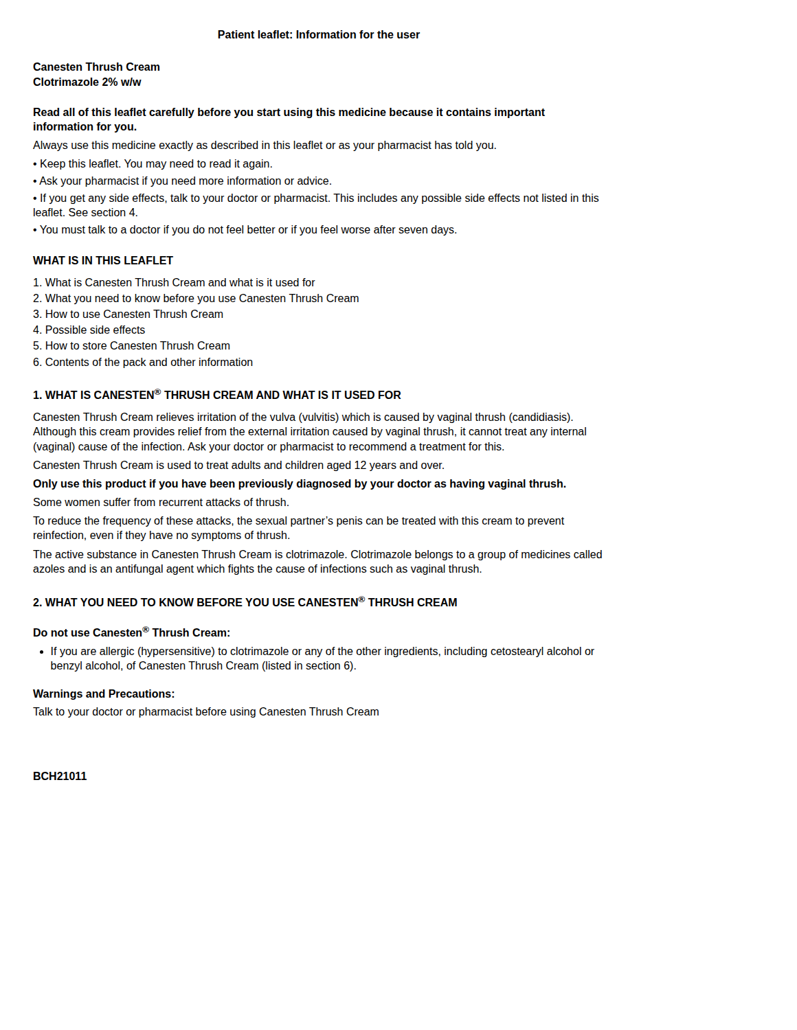Patient leaflet: Information for the user
Canesten Thrush Cream
Clotrimazole 2% w/w
Read all of this leaflet carefully before you start using this medicine because it contains important information for you.
Always use this medicine exactly as described in this leaflet or as your pharmacist has told you.
• Keep this leaflet. You may need to read it again.
• Ask your pharmacist if you need more information or advice.
• If you get any side effects, talk to your doctor or pharmacist. This includes any possible side effects not listed in this leaflet. See section 4.
• You must talk to a doctor if you do not feel better or if you feel worse after seven days.
WHAT IS IN THIS LEAFLET
What is Canesten Thrush Cream and what is it used for
What you need to know before you use Canesten Thrush Cream
How to use Canesten Thrush Cream
Possible side effects
How to store Canesten Thrush Cream
Contents of the pack and other information
1. WHAT IS CANESTEN® THRUSH CREAM AND WHAT IS IT USED FOR
Canesten Thrush Cream relieves irritation of the vulva (vulvitis) which is caused by vaginal thrush (candidiasis). Although this cream provides relief from the external irritation caused by vaginal thrush, it cannot treat any internal (vaginal) cause of the infection. Ask your doctor or pharmacist to recommend a treatment for this.
Canesten Thrush Cream is used to treat adults and children aged 12 years and over.
Only use this product if you have been previously diagnosed by your doctor as having vaginal thrush.
Some women suffer from recurrent attacks of thrush.
To reduce the frequency of these attacks, the sexual partner’s penis can be treated with this cream to prevent reinfection, even if they have no symptoms of thrush.
The active substance in Canesten Thrush Cream is clotrimazole. Clotrimazole belongs to a group of medicines called azoles and is an antifungal agent which fights the cause of infections such as vaginal thrush.
2. WHAT YOU NEED TO KNOW BEFORE YOU USE CANESTEN® THRUSH CREAM
Do not use Canesten® Thrush Cream:
If you are allergic (hypersensitive) to clotrimazole or any of the other ingredients, including cetostearyl alcohol or benzyl alcohol, of Canesten Thrush Cream (listed in section 6).
Warnings and Precautions:
Talk to your doctor or pharmacist before using Canesten Thrush Cream
BCH21011